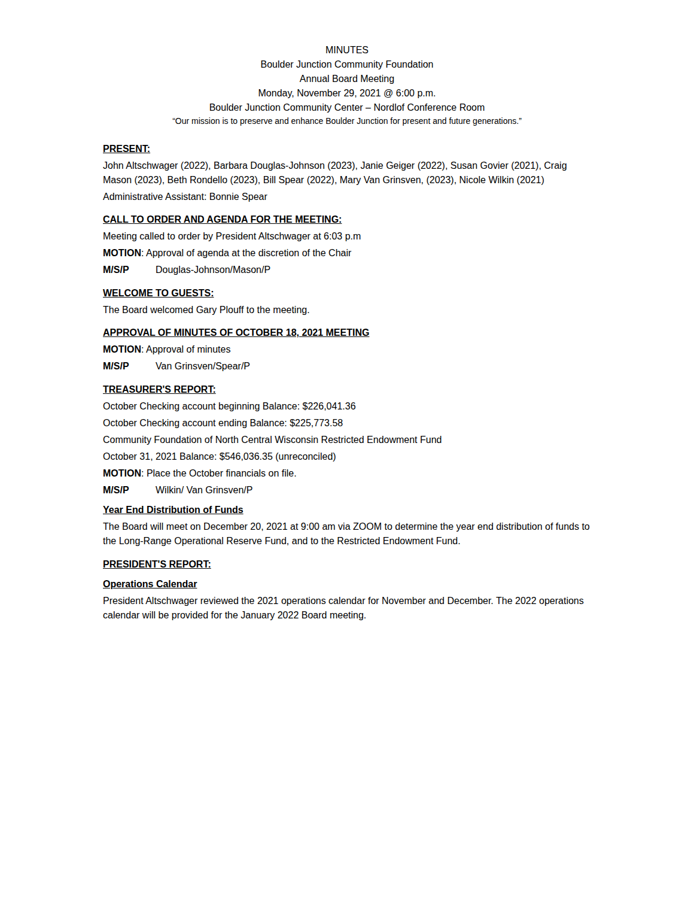MINUTES
Boulder Junction Community Foundation
Annual Board Meeting
Monday, November 29, 2021 @ 6:00 p.m.
Boulder Junction Community Center – Nordlof Conference Room
“Our mission is to preserve and enhance Boulder Junction for present and future generations.”
PRESENT:
John Altschwager (2022), Barbara Douglas-Johnson (2023), Janie Geiger (2022), Susan Govier (2021), Craig Mason (2023), Beth Rondello (2023), Bill Spear (2022), Mary Van Grinsven, (2023), Nicole Wilkin (2021)
Administrative Assistant: Bonnie Spear
CALL TO ORDER AND AGENDA FOR THE MEETING:
Meeting called to order by President Altschwager at 6:03 p.m
MOTION: Approval of agenda at the discretion of the Chair
M/S/PDouglas-Johnson/Mason/P
WELCOME TO GUESTS:
The Board welcomed Gary Plouff to the meeting.
APPROVAL OF MINUTES OF OCTOBER 18, 2021 MEETING
MOTION: Approval of minutes
M/S/PVan Grinsven/Spear/P
TREASURER'S REPORT:
October Checking account beginning Balance: $226,041.36
October Checking account ending Balance: $225,773.58
Community Foundation of North Central Wisconsin Restricted Endowment Fund
October 31, 2021 Balance: $546,036.35 (unreconciled)
MOTION: Place the October financials on file.
M/S/PWilkin/ Van Grinsven/P
Year End Distribution of Funds
The Board will meet on December 20, 2021 at 9:00 am via ZOOM to determine the year end distribution of funds to the Long-Range Operational Reserve Fund, and to the Restricted Endowment Fund.
PRESIDENT'S REPORT:
Operations Calendar
President Altschwager reviewed the 2021 operations calendar for November and December. The 2022 operations calendar will be provided for the January 2022 Board meeting.